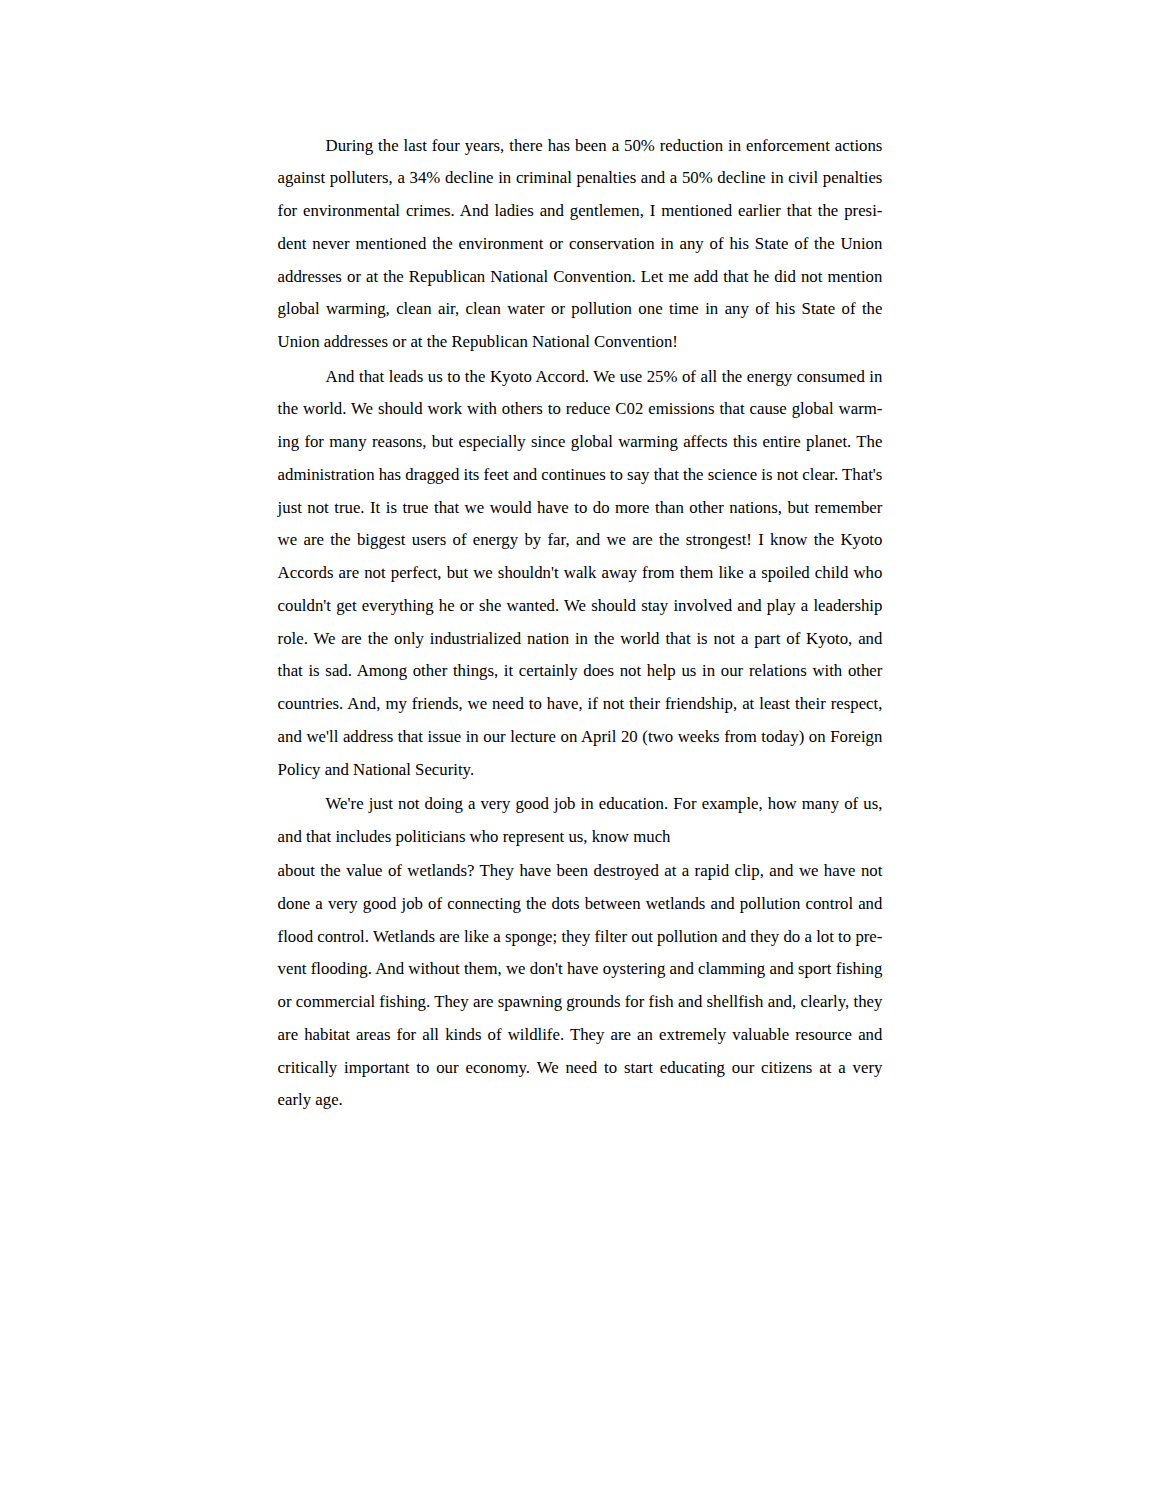During the last four years, there has been a 50% reduction in enforcement actions against polluters, a 34% decline in criminal penalties and a 50% decline in civil penalties for environmental crimes. And ladies and gentlemen, I mentioned earlier that the president never mentioned the environment or conservation in any of his State of the Union addresses or at the Republican National Convention. Let me add that he did not mention global warming, clean air, clean water or pollution one time in any of his State of the Union addresses or at the Republican National Convention!
And that leads us to the Kyoto Accord. We use 25% of all the energy consumed in the world. We should work with others to reduce C02 emissions that cause global warming for many reasons, but especially since global warming affects this entire planet. The administration has dragged its feet and continues to say that the science is not clear. That's just not true. It is true that we would have to do more than other nations, but remember we are the biggest users of energy by far, and we are the strongest! I know the Kyoto Accords are not perfect, but we shouldn't walk away from them like a spoiled child who couldn't get everything he or she wanted. We should stay involved and play a leadership role. We are the only industrialized nation in the world that is not a part of Kyoto, and that is sad. Among other things, it certainly does not help us in our relations with other countries. And, my friends, we need to have, if not their friendship, at least their respect, and we'll address that issue in our lecture on April 20 (two weeks from today) on Foreign Policy and National Security.
We're just not doing a very good job in education. For example, how many of us, and that includes politicians who represent us, know much
about the value of wetlands? They have been destroyed at a rapid clip, and we have not done a very good job of connecting the dots between wetlands and pollution control and flood control. Wetlands are like a sponge; they filter out pollution and they do a lot to prevent flooding. And without them, we don't have oystering and clamming and sport fishing or commercial fishing. They are spawning grounds for fish and shellfish and, clearly, they are habitat areas for all kinds of wildlife. They are an extremely valuable resource and critically important to our economy. We need to start educating our citizens at a very early age.